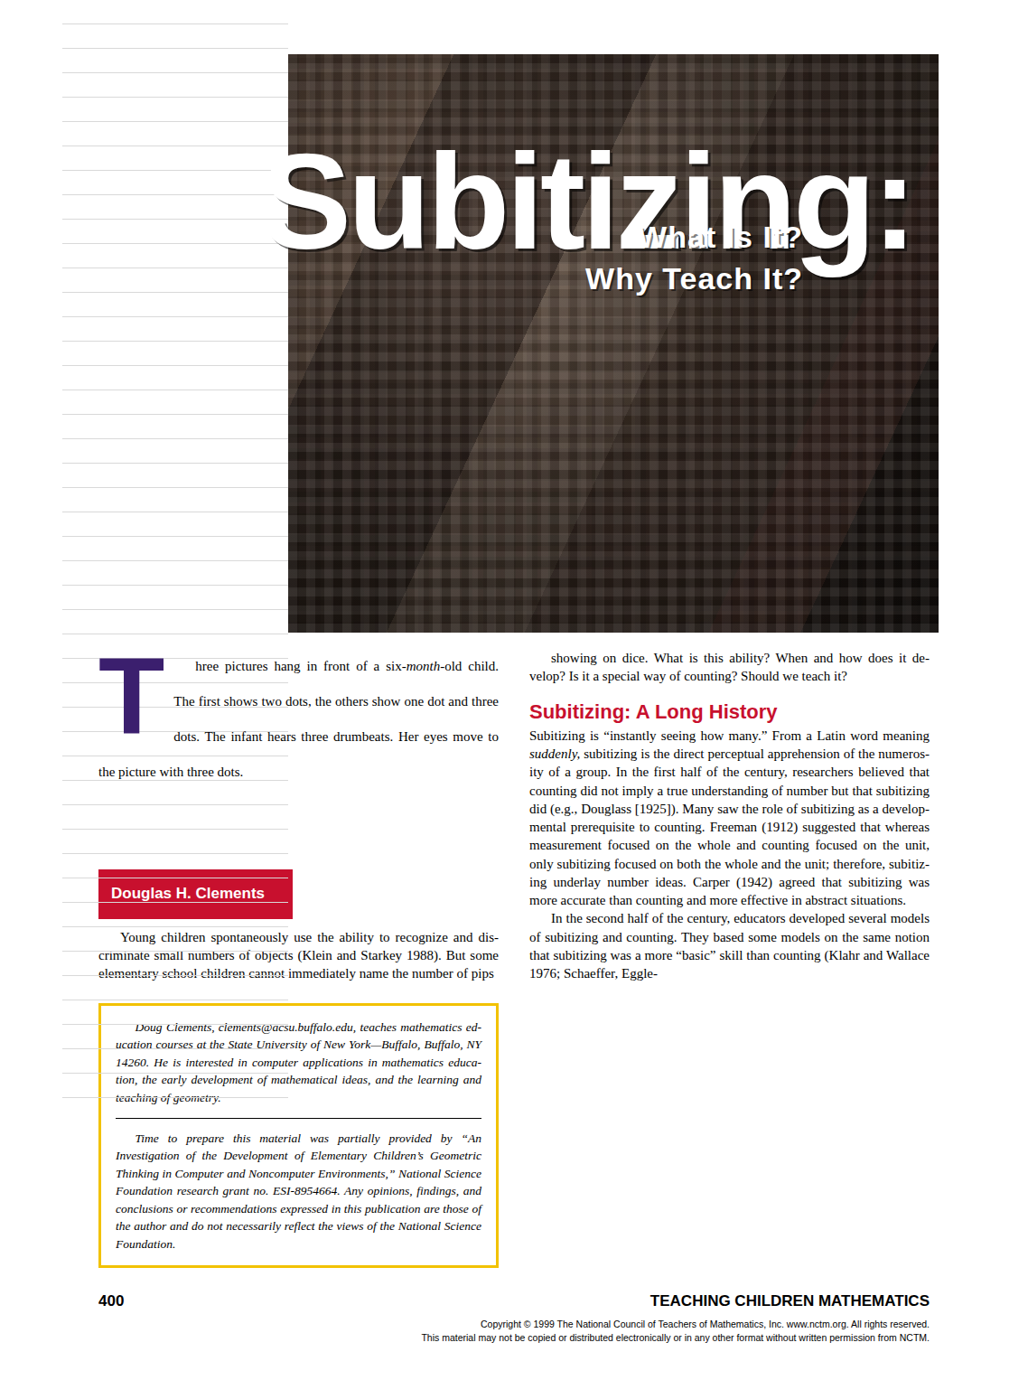Subitizing:
What Is It?
Why Teach It?
T
hree pictures hang in front of a six-month-old child. The first shows two dots, the others show one dot and three dots. The infant hears three drumbeats. Her eyes move to the picture with three dots.
Douglas H. Clements
Young children spontaneously use the ability to recognize and discriminate small numbers of objects (Klein and Starkey 1988). But some elementary school children cannot immediately name the number of pips
Doug Clements, clements@acsu.buffalo.edu, teaches mathematics education courses at the State University of New York—Buffalo, Buffalo, NY 14260. He is interested in computer applications in mathematics education, the early development of mathematical ideas, and the learning and teaching of geometry.
Time to prepare this material was partially provided by “An Investigation of the Development of Elementary Children’s Geometric Thinking in Computer and Noncomputer Environments,” National Science Foundation research grant no. ESI-8954664. Any opinions, findings, and conclusions or recommendations expressed in this publication are those of the author and do not necessarily reflect the views of the National Science Foundation.
showing on dice. What is this ability? When and how does it develop? Is it a special way of counting? Should we teach it?
Subitizing: A Long History
Subitizing is “instantly seeing how many.” From a Latin word meaning suddenly, subitizing is the direct perceptual apprehension of the numerosity of a group. In the first half of the century, researchers believed that counting did not imply a true understanding of number but that subitizing did (e.g., Douglass [1925]). Many saw the role of subitizing as a developmental prerequisite to counting. Freeman (1912) suggested that whereas measurement focused on the whole and counting focused on the unit, only subitizing focused on both the whole and the unit; therefore, subitizing underlay number ideas. Carper (1942) agreed that subitizing was more accurate than counting and more effective in abstract situations.
In the second half of the century, educators developed several models of subitizing and counting. They based some models on the same notion that subitizing was a more “basic” skill than counting (Klahr and Wallace 1976; Schaeffer, Eggle-
400
TEACHING CHILDREN MATHEMATICS
Copyright © 1999 The National Council of Teachers of Mathematics, Inc. www.nctm.org. All rights reserved.
This material may not be copied or distributed electronically or in any other format without written permission from NCTM.